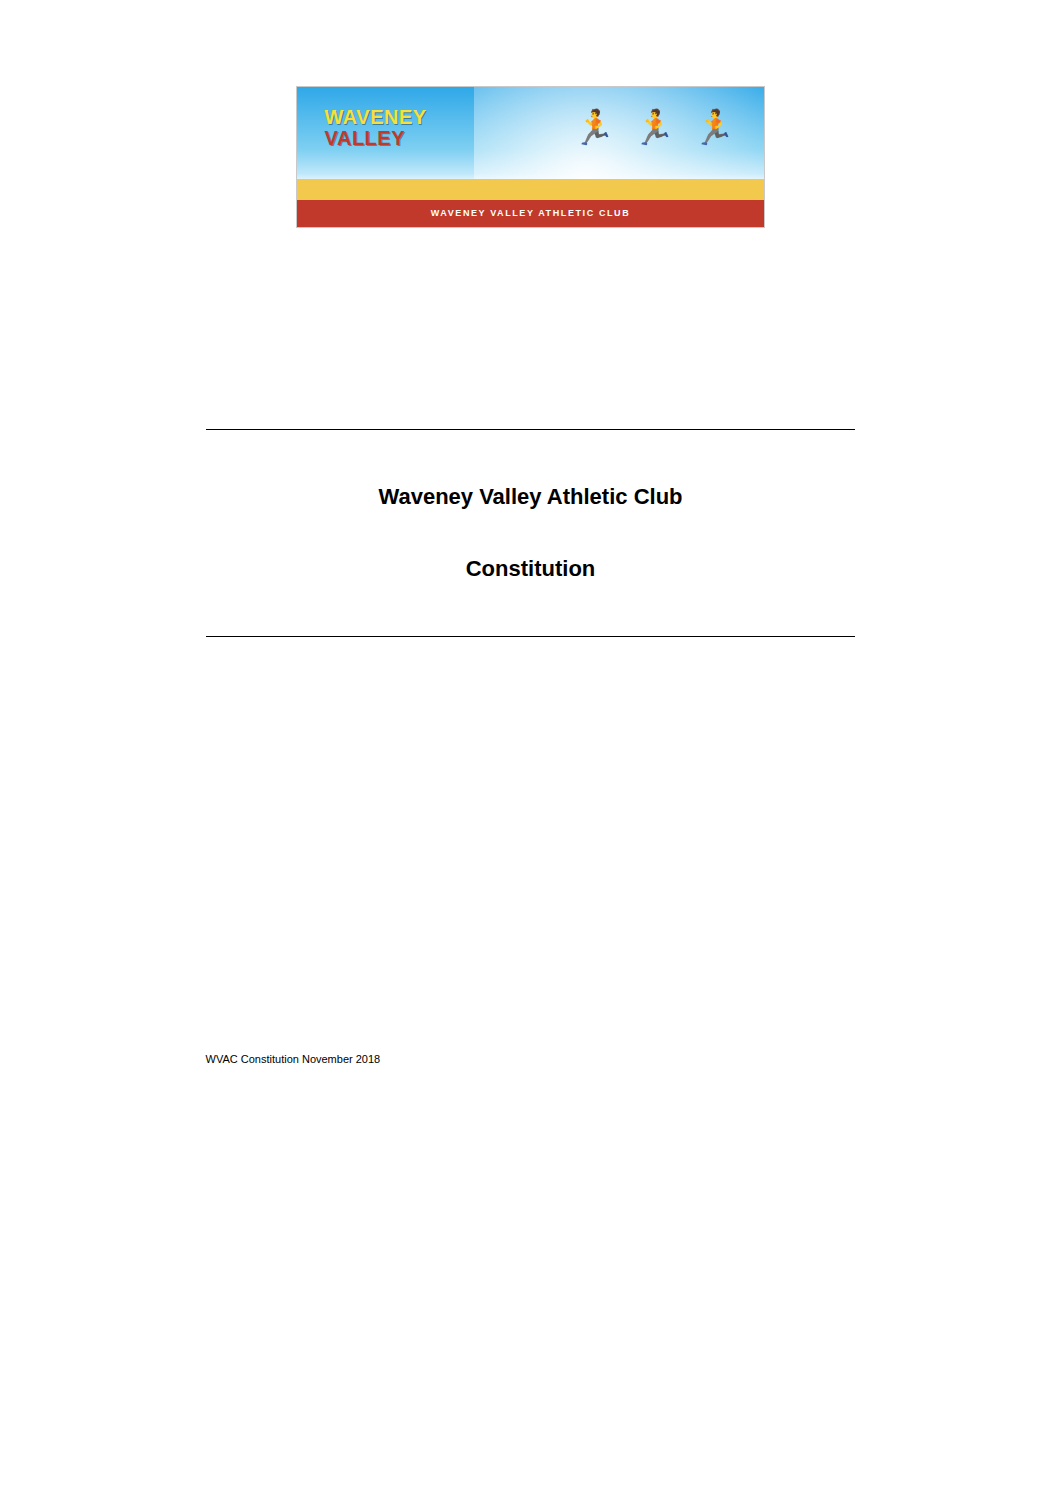WAVENEY VALLEY
🏃🏃🏃
Waveney Valley Athletic Club
Waveney Valley Athletic Club
Constitution
WVAC Constitution November 2018